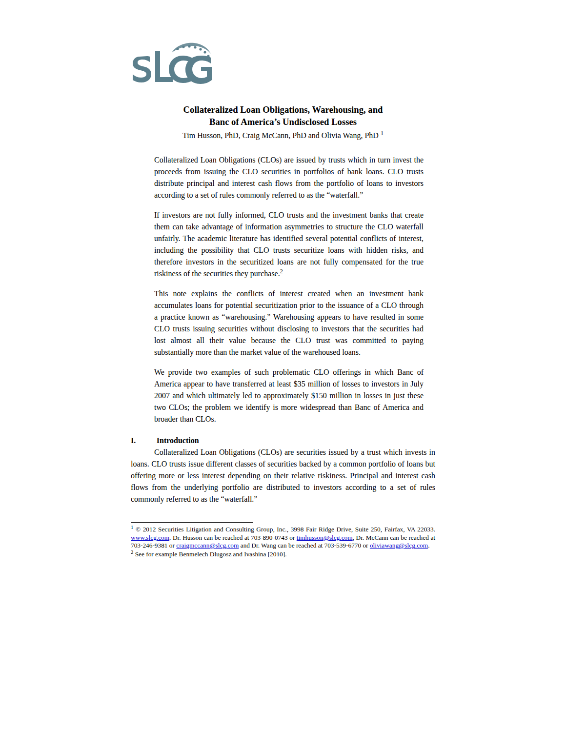Collateralized Loan Obligations, Warehousing, and
Banc of America’s Undisclosed Losses
Tim Husson, PhD, Craig McCann, PhD and Olivia Wang, PhD 1
Collateralized Loan Obligations (CLOs) are issued by trusts which in turn invest the proceeds from issuing the CLO securities in portfolios of bank loans. CLO trusts distribute principal and interest cash flows from the portfolio of loans to investors according to a set of rules commonly referred to as the “waterfall.”
If investors are not fully informed, CLO trusts and the investment banks that create them can take advantage of information asymmetries to structure the CLO waterfall unfairly. The academic literature has identified several potential conflicts of interest, including the possibility that CLO trusts securitize loans with hidden risks, and therefore investors in the securitized loans are not fully compensated for the true riskiness of the securities they purchase.2
This note explains the conflicts of interest created when an investment bank accumulates loans for potential securitization prior to the issuance of a CLO through a practice known as “warehousing.” Warehousing appears to have resulted in some CLO trusts issuing securities without disclosing to investors that the securities had lost almost all their value because the CLO trust was committed to paying substantially more than the market value of the warehoused loans.
We provide two examples of such problematic CLO offerings in which Banc of America appear to have transferred at least $35 million of losses to investors in July 2007 and which ultimately led to approximately $150 million in losses in just these two CLOs; the problem we identify is more widespread than Banc of America and broader than CLOs.
I. Introduction
Collateralized Loan Obligations (CLOs) are securities issued by a trust which invests in loans. CLO trusts issue different classes of securities backed by a common portfolio of loans but offering more or less interest depending on their relative riskiness. Principal and interest cash flows from the underlying portfolio are distributed to investors according to a set of rules commonly referred to as the “waterfall.”
1 © 2012 Securities Litigation and Consulting Group, Inc., 3998 Fair Ridge Drive, Suite 250, Fairfax, VA 22033. www.slcg.com. Dr. Husson can be reached at 703-890-0743 or timhusson@slcg.com, Dr. McCann can be reached at 703-246-9381 or craigmccann@slcg.com and Dr. Wang can be reached at 703-539-6770 or oliviawang@slcg.com.
2 See for example Benmelech Dlugosz and Ivashina [2010].